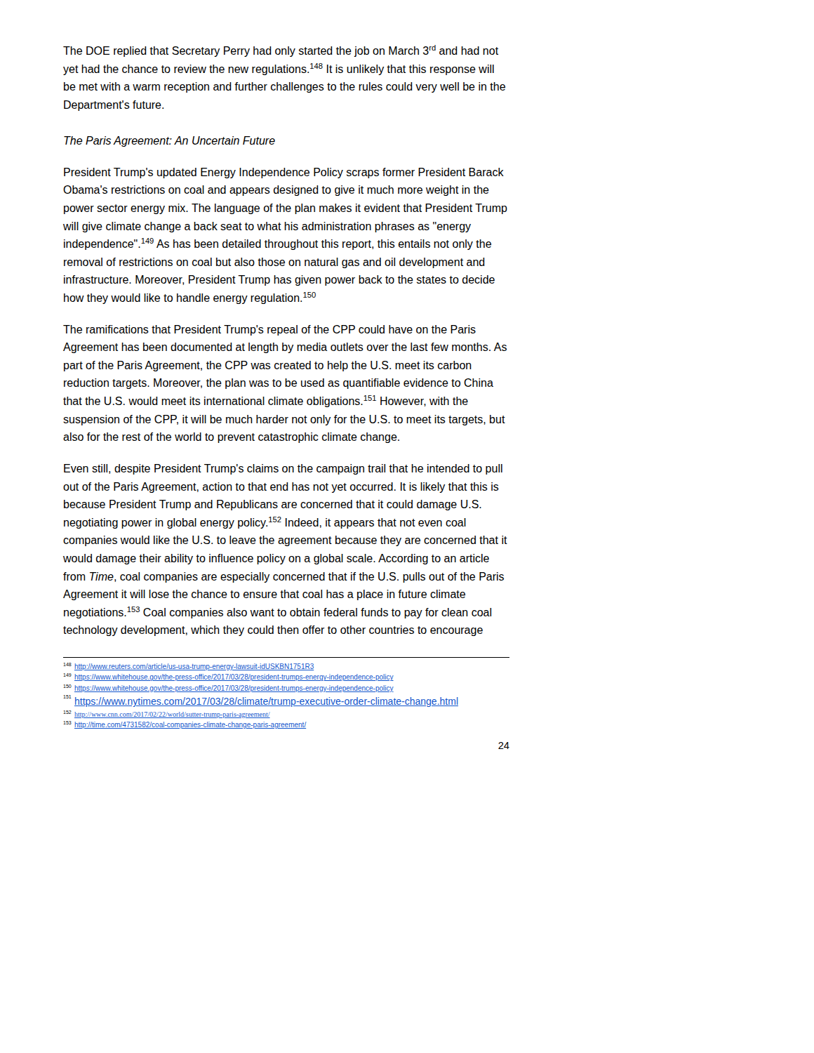The DOE replied that Secretary Perry had only started the job on March 3rd and had not yet had the chance to review the new regulations.148 It is unlikely that this response will be met with a warm reception and further challenges to the rules could very well be in the Department's future.
The Paris Agreement: An Uncertain Future
President Trump's updated Energy Independence Policy scraps former President Barack Obama's restrictions on coal and appears designed to give it much more weight in the power sector energy mix. The language of the plan makes it evident that President Trump will give climate change a back seat to what his administration phrases as "energy independence".149 As has been detailed throughout this report, this entails not only the removal of restrictions on coal but also those on natural gas and oil development and infrastructure. Moreover, President Trump has given power back to the states to decide how they would like to handle energy regulation.150
The ramifications that President Trump's repeal of the CPP could have on the Paris Agreement has been documented at length by media outlets over the last few months. As part of the Paris Agreement, the CPP was created to help the U.S. meet its carbon reduction targets. Moreover, the plan was to be used as quantifiable evidence to China that the U.S. would meet its international climate obligations.151 However, with the suspension of the CPP, it will be much harder not only for the U.S. to meet its targets, but also for the rest of the world to prevent catastrophic climate change.
Even still, despite President Trump's claims on the campaign trail that he intended to pull out of the Paris Agreement, action to that end has not yet occurred. It is likely that this is because President Trump and Republicans are concerned that it could damage U.S. negotiating power in global energy policy.152 Indeed, it appears that not even coal companies would like the U.S. to leave the agreement because they are concerned that it would damage their ability to influence policy on a global scale. According to an article from Time, coal companies are especially concerned that if the U.S. pulls out of the Paris Agreement it will lose the chance to ensure that coal has a place in future climate negotiations.153 Coal companies also want to obtain federal funds to pay for clean coal technology development, which they could then offer to other countries to encourage
148 http://www.reuters.com/article/us-usa-trump-energy-lawsuit-idUSKBN1751R3
149 https://www.whitehouse.gov/the-press-office/2017/03/28/president-trumps-energy-independence-policy
150 https://www.whitehouse.gov/the-press-office/2017/03/28/president-trumps-energy-independence-policy
151 https://www.nytimes.com/2017/03/28/climate/trump-executive-order-climate-change.html
152 http://www.cnn.com/2017/02/22/world/sutter-trump-paris-agreement/
153 http://time.com/4731582/coal-companies-climate-change-paris-agreement/
24